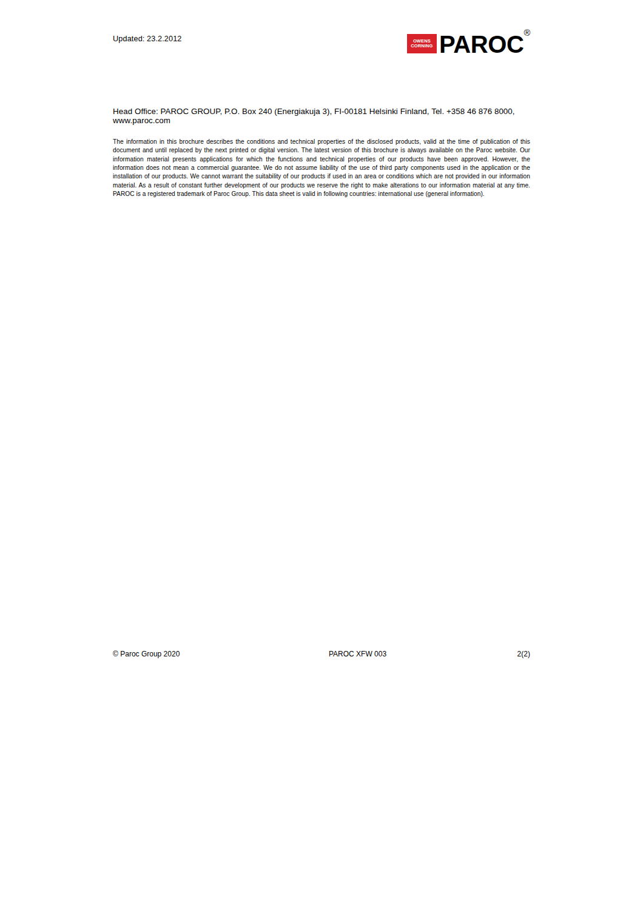Updated: 23.2.2012
OWENS CORNING
PAROC®
Head Office: PAROC GROUP, P.O. Box 240 (Energiakuja 3), FI-00181 Helsinki Finland, Tel. +358 46 876 8000, www.paroc.com
The information in this brochure describes the conditions and technical properties of the disclosed products, valid at the time of publication of this document and until replaced by the next printed or digital version. The latest version of this brochure is always available on the Paroc website. Our information material presents applications for which the functions and technical properties of our products have been approved. However, the information does not mean a commercial guarantee. We do not assume liability of the use of third party components used in the application or the installation of our products. We cannot warrant the suitability of our products if used in an area or conditions which are not provided in our information material. As a result of constant further development of our products we reserve the right to make alterations to our information material at any time. PAROC is a registered trademark of Paroc Group. This data sheet is valid in following countries: international use (general information).
© Paroc Group 2020
PAROC XFW 003
2(2)